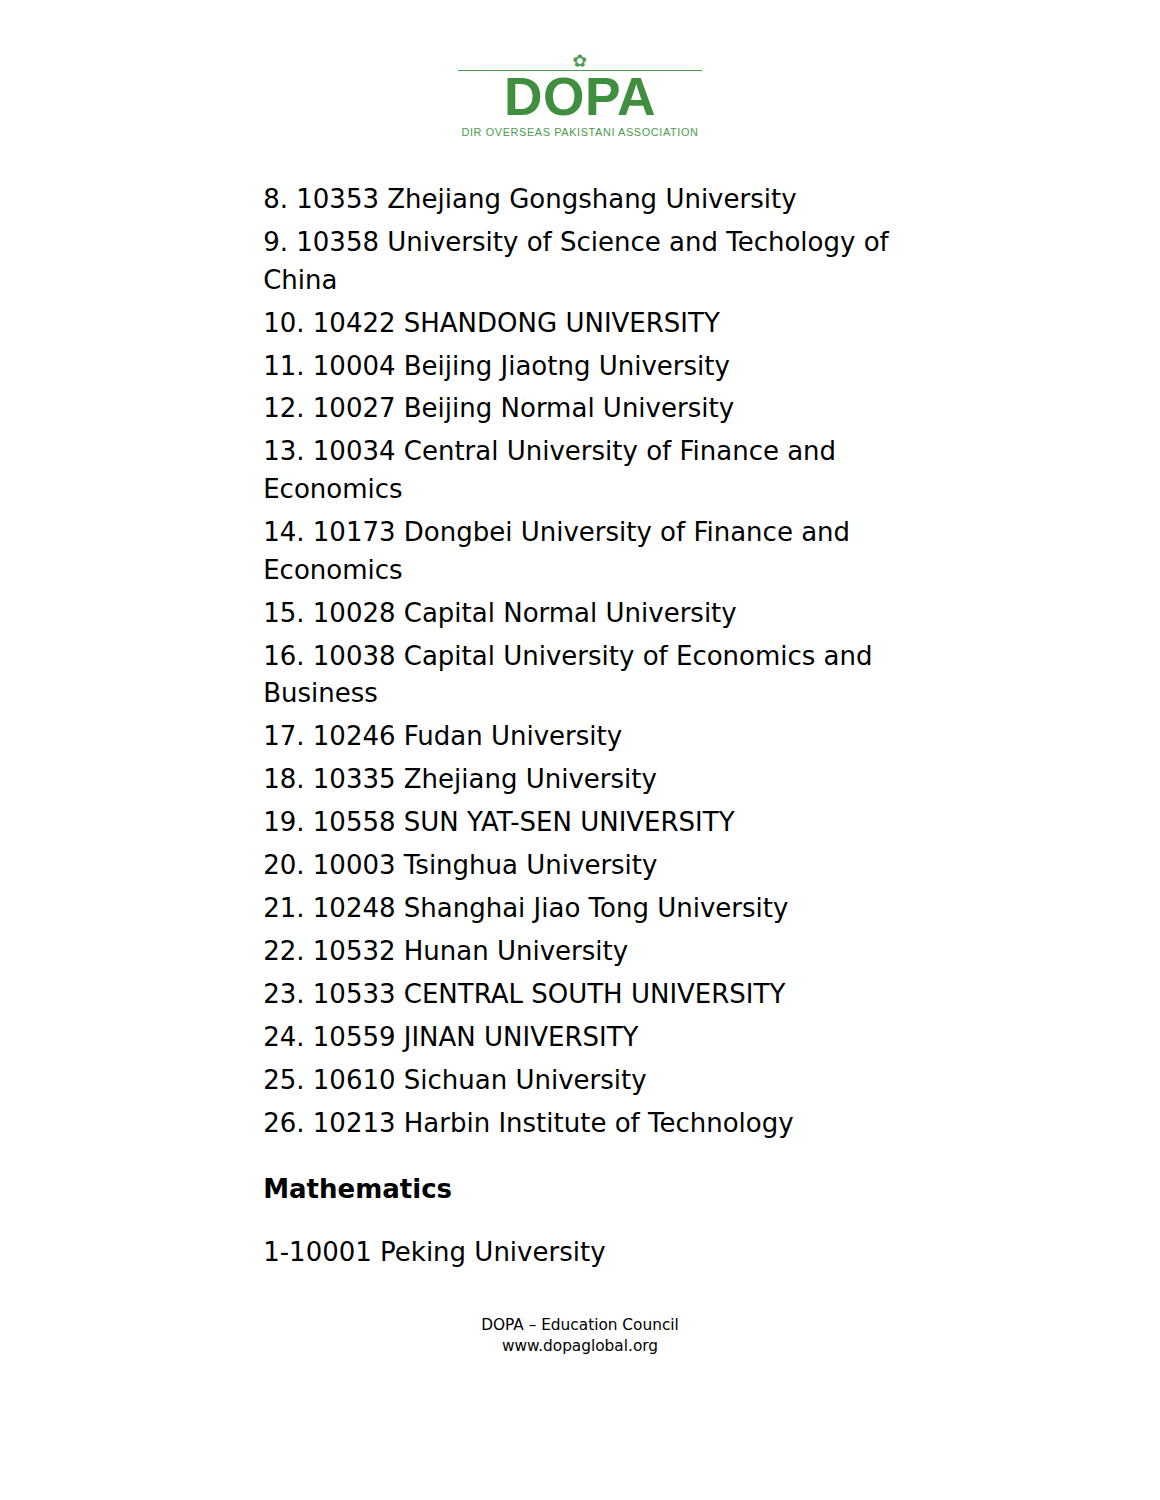✿
DOPA
DIR OVERSEAS PAKISTANI ASSOCIATION
8. 10353 Zhejiang Gongshang University
9. 10358 University of Science and Techology of China
10. 10422 SHANDONG UNIVERSITY
11. 10004 Beijing Jiaotng University
12. 10027 Beijing Normal University
13. 10034 Central University of Finance and Economics
14. 10173 Dongbei University of Finance and Economics
15. 10028 Capital Normal University
16. 10038 Capital University of Economics and Business
17. 10246 Fudan University
18. 10335 Zhejiang University
19. 10558 SUN YAT-SEN UNIVERSITY
20. 10003 Tsinghua University
21. 10248 Shanghai Jiao Tong University
22. 10532 Hunan University
23. 10533 CENTRAL SOUTH UNIVERSITY
24. 10559 JINAN UNIVERSITY
25. 10610 Sichuan University
26. 10213 Harbin Institute of Technology
Mathematics
1-10001 Peking University
DOPA – Education Council www.dopaglobal.org